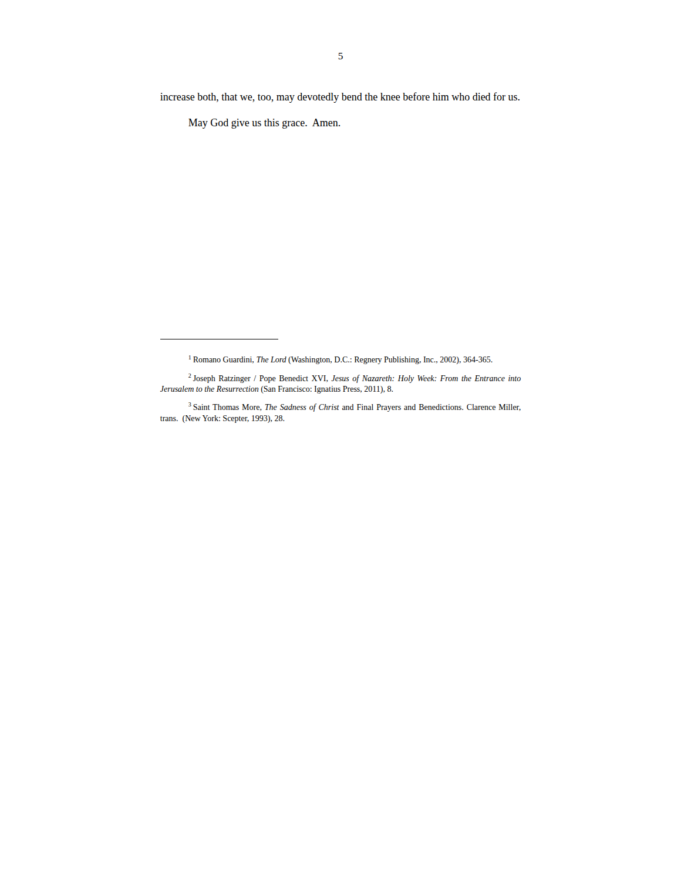5
increase both, that we, too, may devotedly bend the knee before him who died for us.
May God give us this grace. Amen.
1Romano Guardini, The Lord (Washington, D.C.: Regnery Publishing, Inc., 2002), 364-365.
2Joseph Ratzinger / Pope Benedict XVI, Jesus of Nazareth: Holy Week: From the Entrance into Jerusalem to the Resurrection (San Francisco: Ignatius Press, 2011), 8.
3Saint Thomas More, The Sadness of Christ and Final Prayers and Benedictions. Clarence Miller, trans. (New York: Scepter, 1993), 28.